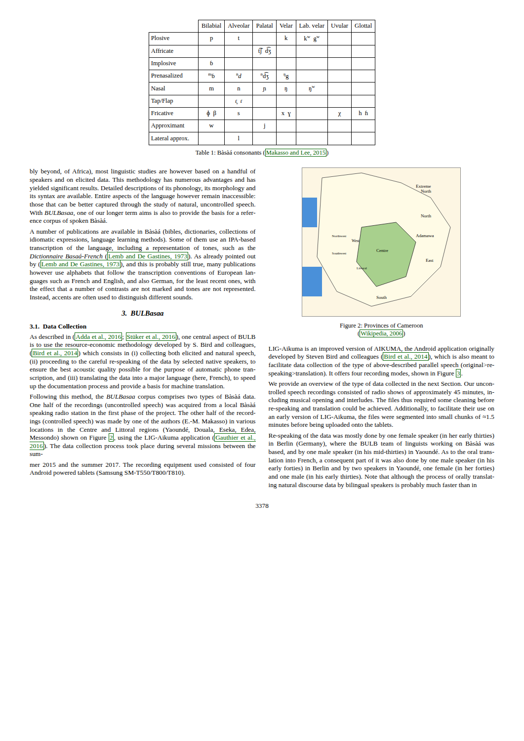| | Bilabial | Alveolar | Palatal | Velar | Lab. velar | Uvular | Glottal |
| --- | --- | --- | --- | --- | --- | --- | --- |
| Plosive | p | t | | k | k w g w | | |
| Affricate | | | t͡ʃ d͡ʒ | | | | |
| Implosive | ɓ | | | | | | |
| Prenasalized | m ɓ | n d | n d͡ʒ | ŋ g | | | |
| Nasal | m | n | ɲ | ŋ | ŋ w | | |
| Tap/Flap | | ɾ̥ ɾ | | | | | |
| Fricative | ɸ β | s | | x ɣ | | χ | h ɦ |
| Approximant | w | | j | | | | |
| Lateral approx. | | l | | | | | |
Table 1: Bàsàá consonants (Makasso and Lee, 2015)
bly beyond, of Africa), most linguistic studies are however based on a handful of speakers and on elicited data. This methodology has numerous advantages and has yielded significant results. Detailed descriptions of its phonology, its morphology and its syntax are available. Entire aspects of the language however remain inaccessible: those that can be better captured through the study of natural, uncontrolled speech. With BULBasaa, one of our longer term aims is also to provide the basis for a reference corpus of spoken Bàsàá.
A number of publications are available in Bàsàá (bibles, dictionaries, collections of idiomatic expressions, language learning methods). Some of them use an IPA-based transcription of the language, including a representation of tones, such as the Dictionnaire Basaá-French (Lemb and De Gastines, 1973). As already pointed out by (Lemb and De Gastines, 1973), and this is probably still true, many publications however use alphabets that follow the transcription conventions of European languages such as French and English, and also German, for the least recent ones, with the effect that a number of contrasts are not marked and tones are not represented. Instead, accents are often used to distinguish different sounds.
3. BULBasaa
3.1. Data Collection
As described in (Adda et al., 2016; Stüker et al., 2016), one central aspect of BULB is to use the resource-economic methodology developed by S. Bird and colleagues, (Bird et al., 2014) which consists in (i) collecting both elicited and natural speech, (ii) proceeding to the careful re-speaking of the data by selected native speakers, to ensure the best acoustic quality possible for the purpose of automatic phone transcription, and (iii) translating the data into a major language (here, French), to speed up the documentation process and provide a basis for machine translation.
Following this method, the BULBasaa corpus comprises two types of Bàsàá data. One half of the recordings (uncontrolled speech) was acquired from a local Bàsàá speaking radio station in the first phase of the project. The other half of the recordings (controlled speech) was made by one of the authors (E.-M. Makasso) in various locations in the Centre and Littoral regions (Yaoundé, Douala, Eseka, Edea, Messondo) shown on Figure 2, using the LIG-Aikuma application (Gauthier et al., 2016). The data collection process took place during several missions between the sum-
mer 2015 and the summer 2017. The recording equipment used consisted of four Android powered tablets (Samsung SM-T550/T800/T810).
Figure 2: Provinces of Cameroon
(Wikipedia, 2006)
LIG-Aikuma is an improved version of AIKUMA, the Android application originally developed by Steven Bird and colleagues (Bird et al., 2014), which is also meant to facilitate data collection of the type of above-described parallel speech (original>re-speaking>translation). It offers four recording modes, shown in Figure 3.
We provide an overview of the type of data collected in the next Section. Our uncontrolled speech recordings consisted of radio shows of approximately 45 minutes, including musical opening and interludes. The files thus required some cleaning before re-speaking and translation could be achieved. Additionally, to facilitate their use on an early version of LIG-Aikuma, the files were segmented into small chunks of ≈1.5 minutes before being uploaded onto the tablets.
Re-speaking of the data was mostly done by one female speaker (in her early thirties) in Berlin (Germany), where the BULB team of linguists working on Bàsàá was based, and by one male speaker (in his mid-thirties) in Yaoundé. As to the oral translation into French, a consequent part of it was also done by one male speaker (in his early forties) in Berlin and by two speakers in Yaoundé, one female (in her forties) and one male (in his early thirties). Note that although the process of orally translating natural discourse data by bilingual speakers is probably much faster than in
3378